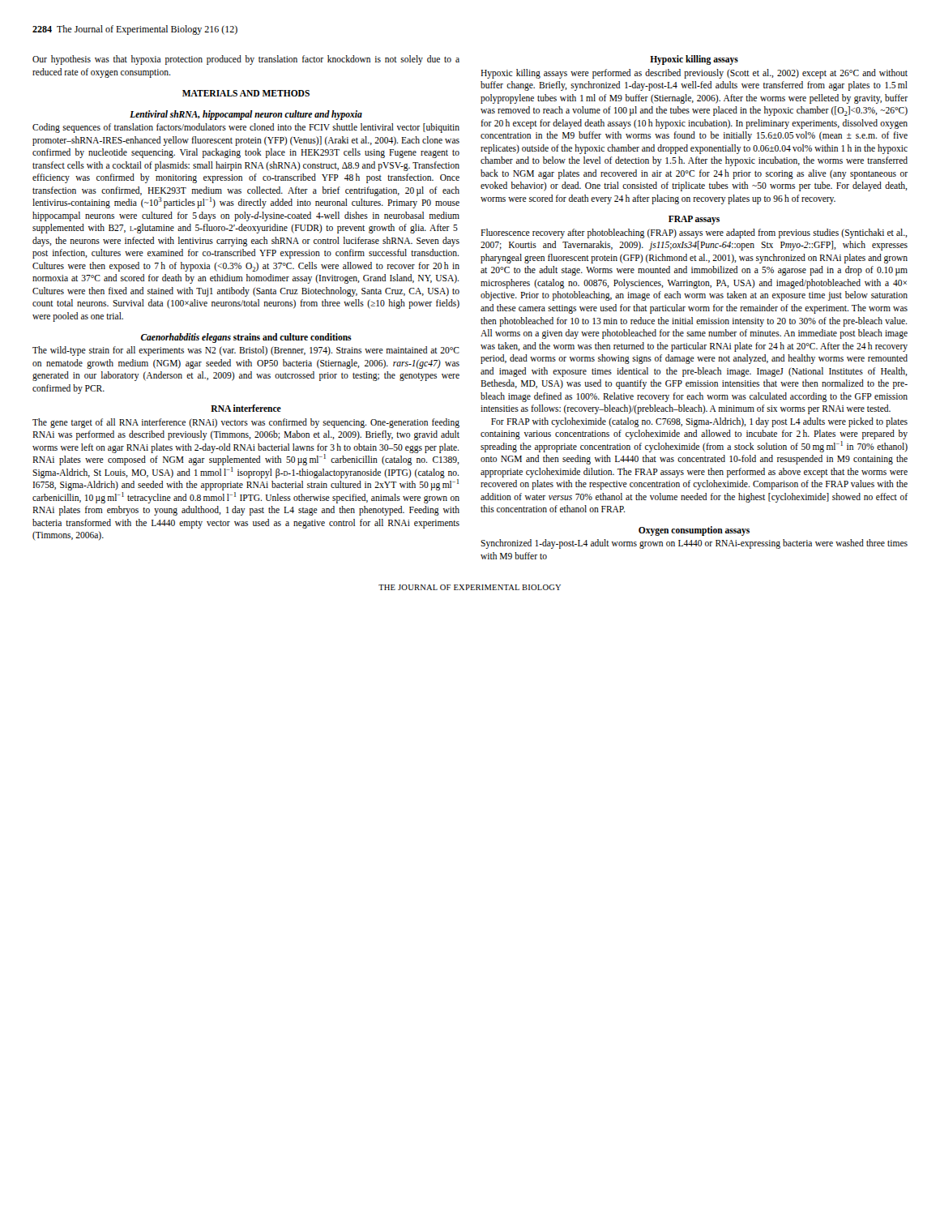2284 The Journal of Experimental Biology 216 (12)
Our hypothesis was that hypoxia protection produced by translation factor knockdown is not solely due to a reduced rate of oxygen consumption.
MATERIALS AND METHODS
Lentiviral shRNA, hippocampal neuron culture and hypoxia
Coding sequences of translation factors/modulators were cloned into the FCIV shuttle lentiviral vector [ubiquitin promoter–shRNA-IRES-enhanced yellow fluorescent protein (YFP) (Venus)] (Araki et al., 2004). Each clone was confirmed by nucleotide sequencing. Viral packaging took place in HEK293T cells using Fugene reagent to transfect cells with a cocktail of plasmids: small hairpin RNA (shRNA) construct, Δ8.9 and pVSV-g. Transfection efficiency was confirmed by monitoring expression of co-transcribed YFP 48 h post transfection. Once transfection was confirmed, HEK293T medium was collected. After a brief centrifugation, 20 µl of each lentivirus-containing media (~103 particles µl−1) was directly added into neuronal cultures. Primary P0 mouse hippocampal neurons were cultured for 5 days on poly-d-lysine-coated 4-well dishes in neurobasal medium supplemented with B27, l-glutamine and 5-fluoro-2′-deoxyuridine (FUDR) to prevent growth of glia. After 5 days, the neurons were infected with lentivirus carrying each shRNA or control luciferase shRNA. Seven days post infection, cultures were examined for co-transcribed YFP expression to confirm successful transduction. Cultures were then exposed to 7 h of hypoxia (<0.3% O2) at 37°C. Cells were allowed to recover for 20 h in normoxia at 37°C and scored for death by an ethidium homodimer assay (Invitrogen, Grand Island, NY, USA). Cultures were then fixed and stained with Tuj1 antibody (Santa Cruz Biotechnology, Santa Cruz, CA, USA) to count total neurons. Survival data (100×alive neurons/total neurons) from three wells (≥10 high power fields) were pooled as one trial.
Caenorhabditis elegans strains and culture conditions
The wild-type strain for all experiments was N2 (var. Bristol) (Brenner, 1974). Strains were maintained at 20°C on nematode growth medium (NGM) agar seeded with OP50 bacteria (Stiernagle, 2006). rars-1(gc47) was generated in our laboratory (Anderson et al., 2009) and was outcrossed prior to testing; the genotypes were confirmed by PCR.
RNA interference
The gene target of all RNA interference (RNAi) vectors was confirmed by sequencing. One-generation feeding RNAi was performed as described previously (Timmons, 2006b; Mabon et al., 2009). Briefly, two gravid adult worms were left on agar RNAi plates with 2-day-old RNAi bacterial lawns for 3 h to obtain 30–50 eggs per plate. RNAi plates were composed of NGM agar supplemented with 50 µg ml−1 carbenicillin (catalog no. C1389, Sigma-Aldrich, St Louis, MO, USA) and 1 mmol l−1 isopropyl β-d-1-thiogalactopyranoside (IPTG) (catalog no. I6758, Sigma-Aldrich) and seeded with the appropriate RNAi bacterial strain cultured in 2xYT with 50 µg ml−1 carbenicillin, 10 µg ml−1 tetracycline and 0.8 mmol l−1 IPTG. Unless otherwise specified, animals were grown on RNAi plates from embryos to young adulthood, 1 day past the L4 stage and then phenotyped. Feeding with bacteria transformed with the L4440 empty vector was used as a negative control for all RNAi experiments (Timmons, 2006a).
Hypoxic killing assays
Hypoxic killing assays were performed as described previously (Scott et al., 2002) except at 26°C and without buffer change. Briefly, synchronized 1-day-post-L4 well-fed adults were transferred from agar plates to 1.5 ml polypropylene tubes with 1 ml of M9 buffer (Stiernagle, 2006). After the worms were pelleted by gravity, buffer was removed to reach a volume of 100 µl and the tubes were placed in the hypoxic chamber ([O2]<0.3%, ~26°C) for 20 h except for delayed death assays (10 h hypoxic incubation). In preliminary experiments, dissolved oxygen concentration in the M9 buffer with worms was found to be initially 15.6±0.05 vol% (mean ± s.e.m. of five replicates) outside of the hypoxic chamber and dropped exponentially to 0.06±0.04 vol% within 1 h in the hypoxic chamber and to below the level of detection by 1.5 h. After the hypoxic incubation, the worms were transferred back to NGM agar plates and recovered in air at 20°C for 24 h prior to scoring as alive (any spontaneous or evoked behavior) or dead. One trial consisted of triplicate tubes with ~50 worms per tube. For delayed death, worms were scored for death every 24 h after placing on recovery plates up to 96 h of recovery.
FRAP assays
Fluorescence recovery after photobleaching (FRAP) assays were adapted from previous studies (Syntichaki et al., 2007; Kourtis and Tavernarakis, 2009). js115;oxIs34[Punc-64::open Stx Pmyo-2::GFP], which expresses pharyngeal green fluorescent protein (GFP) (Richmond et al., 2001), was synchronized on RNAi plates and grown at 20°C to the adult stage. Worms were mounted and immobilized on a 5% agarose pad in a drop of 0.10 µm microspheres (catalog no. 00876, Polysciences, Warrington, PA, USA) and imaged/photobleached with a 40× objective. Prior to photobleaching, an image of each worm was taken at an exposure time just below saturation and these camera settings were used for that particular worm for the remainder of the experiment. The worm was then photobleached for 10 to 13 min to reduce the initial emission intensity to 20 to 30% of the pre-bleach value. All worms on a given day were photobleached for the same number of minutes. An immediate post bleach image was taken, and the worm was then returned to the particular RNAi plate for 24 h at 20°C. After the 24 h recovery period, dead worms or worms showing signs of damage were not analyzed, and healthy worms were remounted and imaged with exposure times identical to the pre-bleach image. ImageJ (National Institutes of Health, Bethesda, MD, USA) was used to quantify the GFP emission intensities that were then normalized to the pre-bleach image defined as 100%. Relative recovery for each worm was calculated according to the GFP emission intensities as follows: (recovery–bleach)/(prebleach–bleach). A minimum of six worms per RNAi were tested.
For FRAP with cycloheximide (catalog no. C7698, Sigma-Aldrich), 1 day post L4 adults were picked to plates containing various concentrations of cycloheximide and allowed to incubate for 2 h. Plates were prepared by spreading the appropriate concentration of cycloheximide (from a stock solution of 50 mg ml−1 in 70% ethanol) onto NGM and then seeding with L4440 that was concentrated 10-fold and resuspended in M9 containing the appropriate cycloheximide dilution. The FRAP assays were then performed as above except that the worms were recovered on plates with the respective concentration of cycloheximide. Comparison of the FRAP values with the addition of water versus 70% ethanol at the volume needed for the highest [cycloheximide] showed no effect of this concentration of ethanol on FRAP.
Oxygen consumption assays
Synchronized 1-day-post-L4 adult worms grown on L4440 or RNAi-expressing bacteria were washed three times with M9 buffer to
THE JOURNAL OF EXPERIMENTAL BIOLOGY